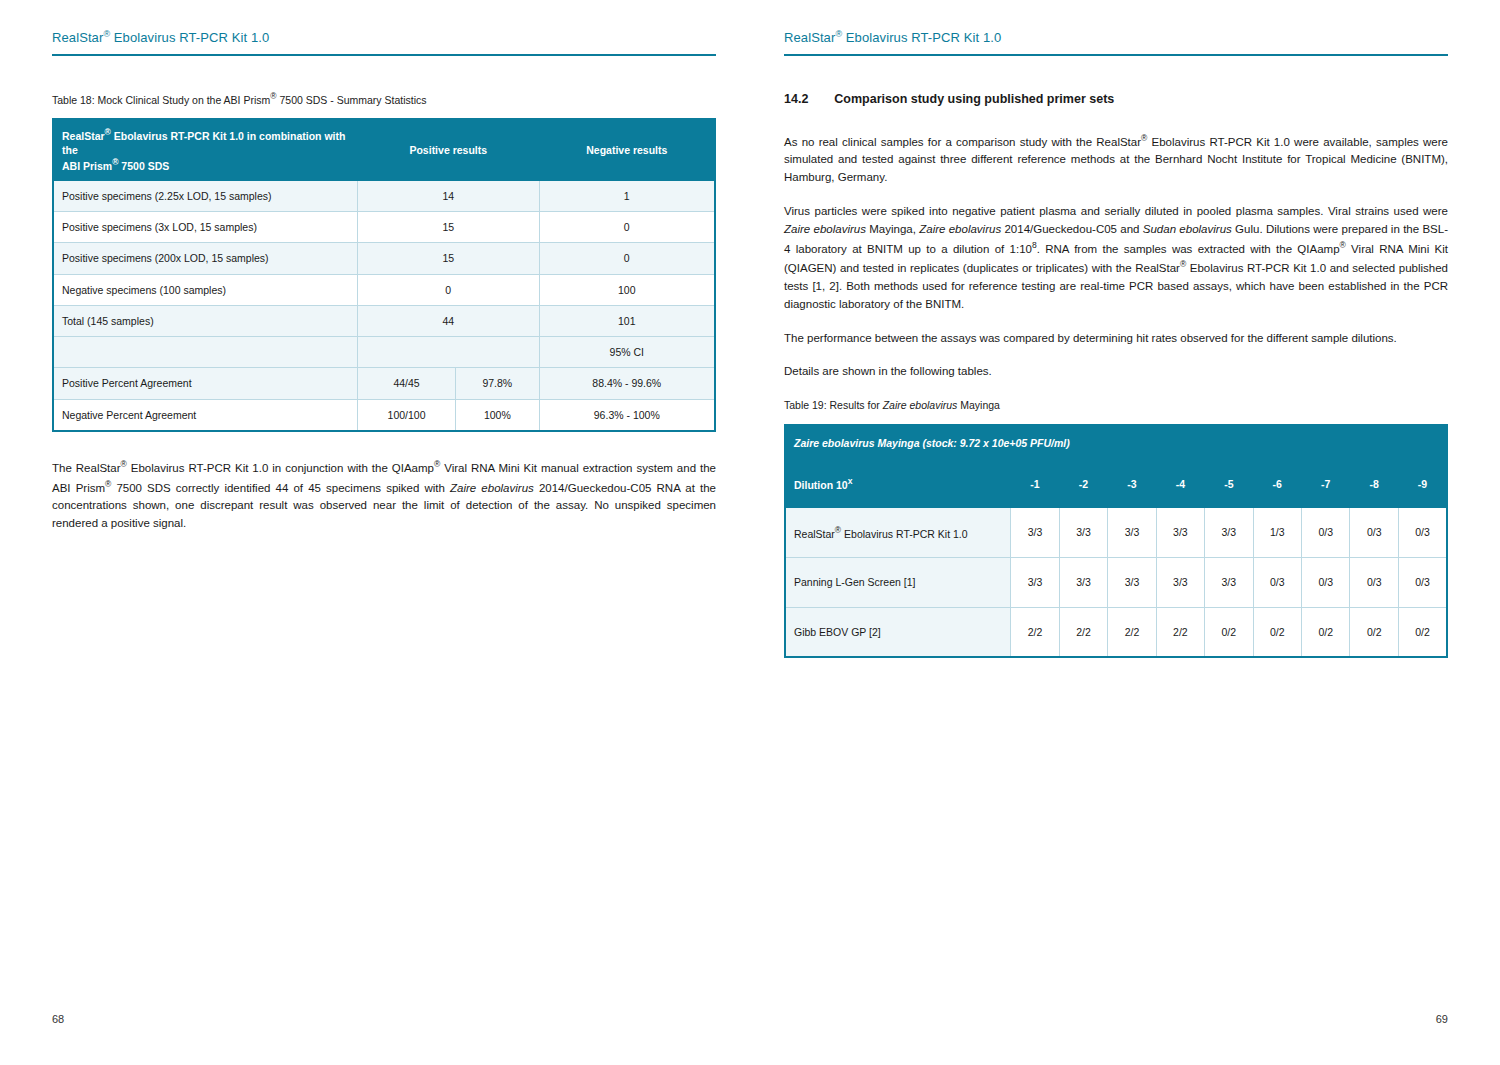RealStar® Ebolavirus RT-PCR Kit 1.0
Table 18: Mock Clinical Study on the ABI Prism® 7500 SDS - Summary Statistics
| RealStar ® Ebolavirus RT-PCR Kit 1.0 in combination with the ABI Prism ® 7500 SDS | Positive results | Negative results |
| --- | --- | --- |
| Positive specimens (2.25x LOD, 15 samples) | 14 | 1 |
| Positive specimens (3x LOD, 15 samples) | 15 | 0 |
| Positive specimens (200x LOD, 15 samples) | 15 | 0 |
| Negative specimens (100 samples) | 0 | 100 |
| Total (145 samples) | 44 | 101 |
| | | 95% CI |
| Positive Percent Agreement | 44/45 | 97.8% | 88.4% - 99.6% |
| Negative Percent Agreement | 100/100 | 100% | 96.3% - 100% |
The RealStar® Ebolavirus RT-PCR Kit 1.0 in conjunction with the QIAamp® Viral RNA Mini Kit manual extraction system and the ABI Prism® 7500 SDS correctly identified 44 of 45 specimens spiked with Zaire ebolavirus 2014/Gueckedou-C05 RNA at the concentrations shown, one discrepant result was observed near the limit of detection of the assay. No unspiked specimen rendered a positive signal.
68
RealStar® Ebolavirus RT-PCR Kit 1.0
14.2 Comparison study using published primer sets
As no real clinical samples for a comparison study with the RealStar® Ebolavirus RT-PCR Kit 1.0 were available, samples were simulated and tested against three different reference methods at the Bernhard Nocht Institute for Tropical Medicine (BNITM), Hamburg, Germany.
Virus particles were spiked into negative patient plasma and serially diluted in pooled plasma samples. Viral strains used were Zaire ebolavirus Mayinga, Zaire ebolavirus 2014/Gueckedou-C05 and Sudan ebolavirus Gulu. Dilutions were prepared in the BSL-4 laboratory at BNITM up to a dilution of 1:108. RNA from the samples was extracted with the QIAamp® Viral RNA Mini Kit (QIAGEN) and tested in replicates (duplicates or triplicates) with the RealStar® Ebolavirus RT-PCR Kit 1.0 and selected published tests [1, 2]. Both methods used for reference testing are real-time PCR based assays, which have been established in the PCR diagnostic laboratory of the BNITM.
The performance between the assays was compared by determining hit rates observed for the different sample dilutions.
Details are shown in the following tables.
Table 19: Results for Zaire ebolavirus Mayinga
| Zaire ebolavirus Mayinga (stock: 9.72 x 10e+05 PFU/ml) |
| --- |
| Dilution 10 x | -1 | -2 | -3 | -4 | -5 | -6 | -7 | -8 | -9 |
| RealStar ® Ebolavirus RT-PCR Kit 1.0 | 3/3 | 3/3 | 3/3 | 3/3 | 3/3 | 1/3 | 0/3 | 0/3 | 0/3 |
| Panning L-Gen Screen [1] | 3/3 | 3/3 | 3/3 | 3/3 | 3/3 | 0/3 | 0/3 | 0/3 | 0/3 |
| Gibb EBOV GP [2] | 2/2 | 2/2 | 2/2 | 2/2 | 0/2 | 0/2 | 0/2 | 0/2 | 0/2 |
69